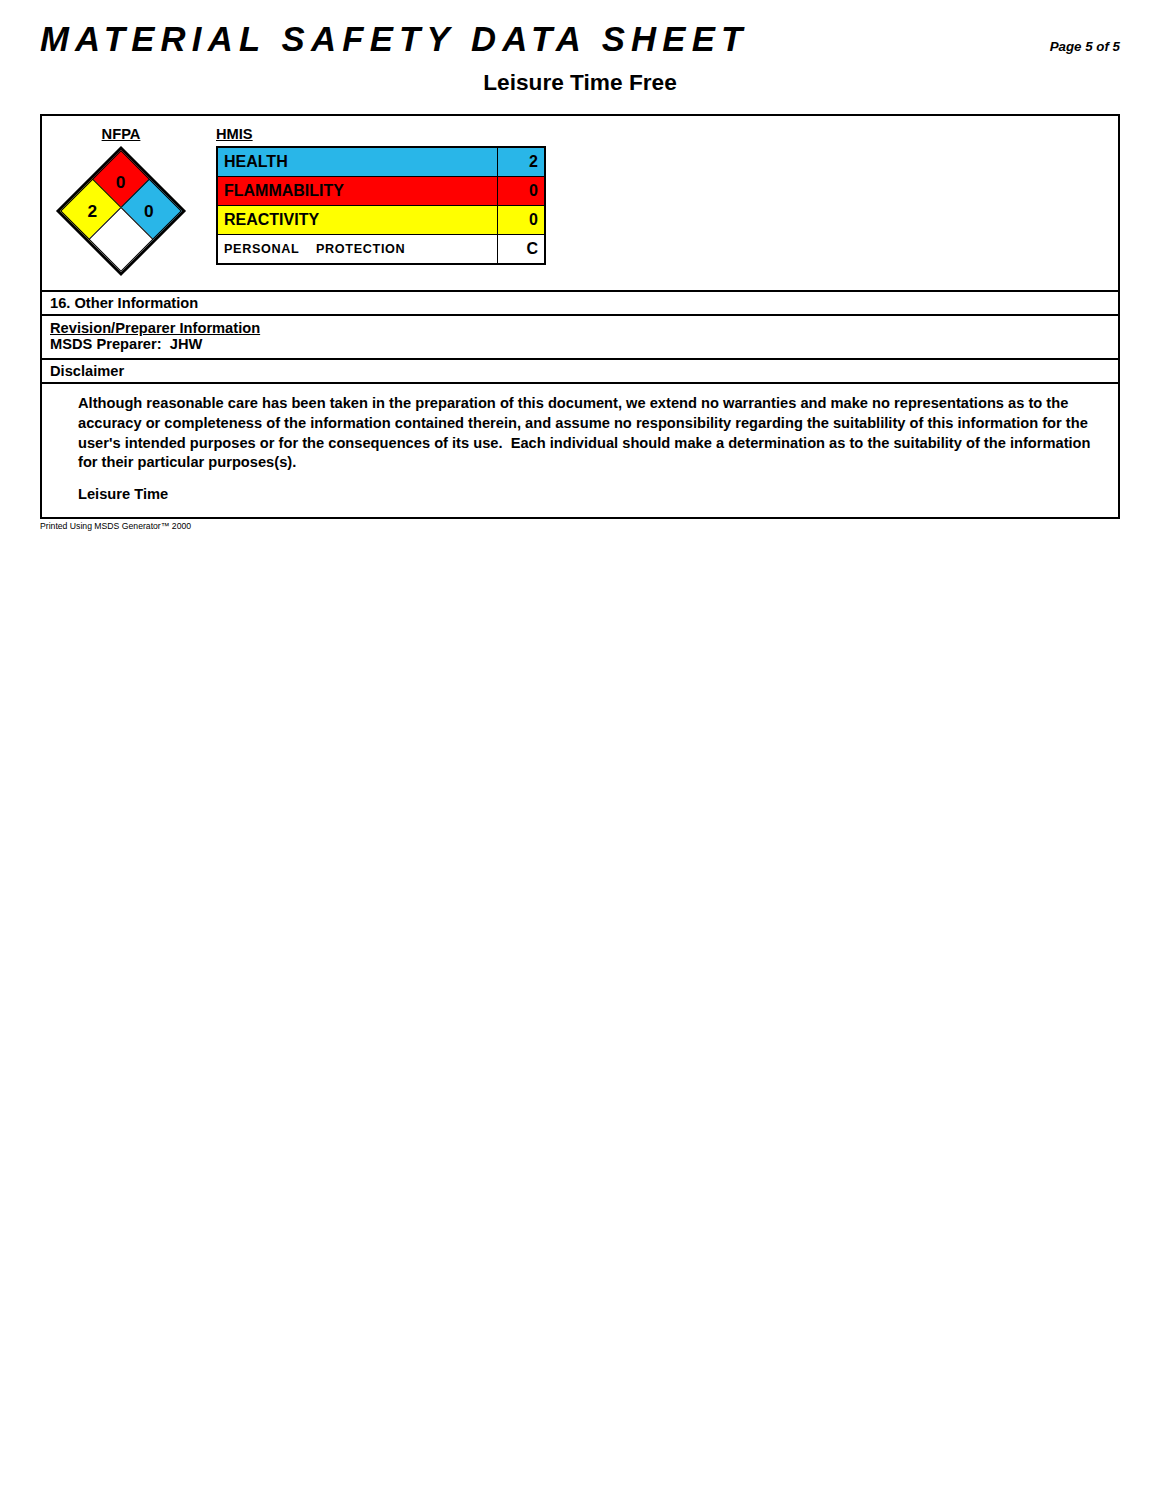MATERIAL SAFETY DATA SHEET
Page 5 of 5
Leisure Time Free
NFPA
0
0
2
HMIS
| HEALTH | 2 |
| FLAMMABILITY | 0 |
| REACTIVITY | 0 |
| PERSONAL PROTECTION | C |
16. Other Information
Revision/Preparer Information MSDS Preparer: JHW
Disclaimer
Although reasonable care has been taken in the preparation of this document, we extend no warranties and make no representations as to the accuracy or completeness of the information contained therein, and assume no responsibility regarding the suitablility of this information for the user's intended purposes or for the consequences of its use. Each individual should make a determination as to the suitability of the information for their particular purposes(s).
Leisure Time
Printed Using MSDS Generator™ 2000